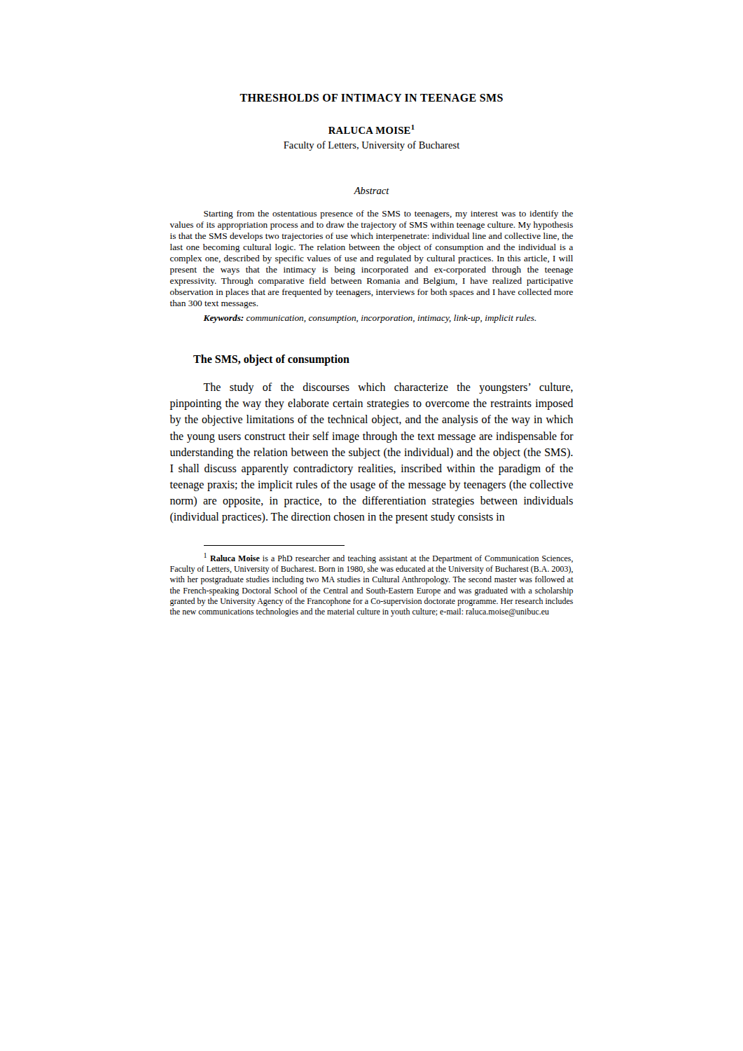Thresholds of Intimacy in Teenage SMS
RALUCA MOISE1
Faculty of Letters, University of Bucharest
Abstract
Starting from the ostentatious presence of the SMS to teenagers, my interest was to identify the values of its appropriation process and to draw the trajectory of SMS within teenage culture. My hypothesis is that the SMS develops two trajectories of use which interpenetrate: individual line and collective line, the last one becoming cultural logic. The relation between the object of consumption and the individual is a complex one, described by specific values of use and regulated by cultural practices. In this article, I will present the ways that the intimacy is being incorporated and ex-corporated through the teenage expressivity. Through comparative field between Romania and Belgium, I have realized participative observation in places that are frequented by teenagers, interviews for both spaces and I have collected more than 300 text messages.
Keywords: communication, consumption, incorporation, intimacy, link-up, implicit rules.
The SMS, object of consumption
The study of the discourses which characterize the youngsters’ culture, pinpointing the way they elaborate certain strategies to overcome the restraints imposed by the objective limitations of the technical object, and the analysis of the way in which the young users construct their self image through the text message are indispensable for understanding the relation between the subject (the individual) and the object (the SMS). I shall discuss apparently contradictory realities, inscribed within the paradigm of the teenage praxis; the implicit rules of the usage of the message by teenagers (the collective norm) are opposite, in practice, to the differentiation strategies between individuals (individual practices). The direction chosen in the present study consists in
1Raluca Moise is a PhD researcher and teaching assistant at the Department of Communication Sciences, Faculty of Letters, University of Bucharest. Born in 1980, she was educated at the University of Bucharest (B.A. 2003), with her postgraduate studies including two MA studies in Cultural Anthropology. The second master was followed at the French-speaking Doctoral School of the Central and South-Eastern Europe and was graduated with a scholarship granted by the University Agency of the Francophone for a Co-supervision doctorate programme. Her research includes the new communications technologies and the material culture in youth culture; e-mail: raluca.moise@unibuc.eu